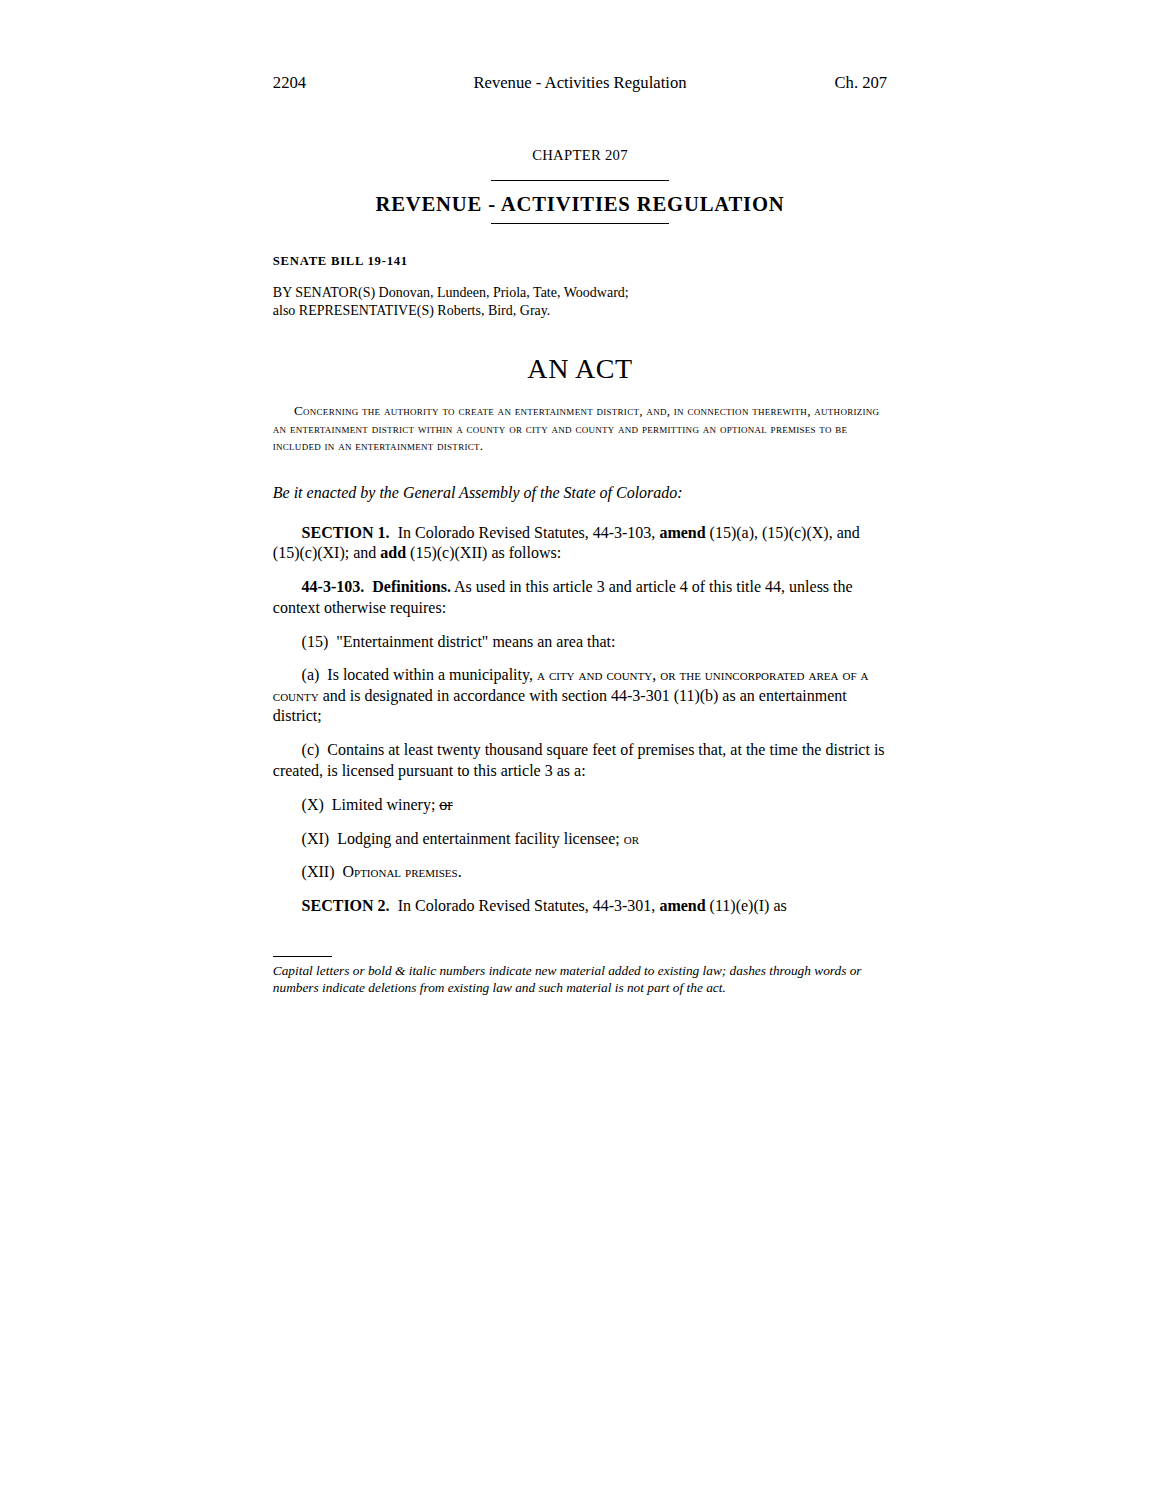2204
Revenue - Activities Regulation
Ch. 207
CHAPTER 207
REVENUE - ACTIVITIES REGULATION
SENATE BILL 19-141
BY SENATOR(S) Donovan, Lundeen, Priola, Tate, Woodward;
also REPRESENTATIVE(S) Roberts, Bird, Gray.
AN ACT
Concerning the authority to create an entertainment district, and, in connection therewith, authorizing an entertainment district within a county or city and county and permitting an optional premises to be included in an entertainment district.
Be it enacted by the General Assembly of the State of Colorado:
SECTION 1. In Colorado Revised Statutes, 44-3-103, amend (15)(a), (15)(c)(X), and (15)(c)(XI); and add (15)(c)(XII) as follows:
44-3-103. Definitions. As used in this article 3 and article 4 of this title 44, unless the context otherwise requires:
(15) "Entertainment district" means an area that:
(a) Is located within a municipality, a city and county, or the unincorporated area of a county and is designated in accordance with section 44-3-301 (11)(b) as an entertainment district;
(c) Contains at least twenty thousand square feet of premises that, at the time the district is created, is licensed pursuant to this article 3 as a:
(X) Limited winery; or
(XI) Lodging and entertainment facility licensee; or
(XII) Optional premises.
SECTION 2. In Colorado Revised Statutes, 44-3-301, amend (11)(e)(I) as
Capital letters or bold & italic numbers indicate new material added to existing law; dashes through words or numbers indicate deletions from existing law and such material is not part of the act.